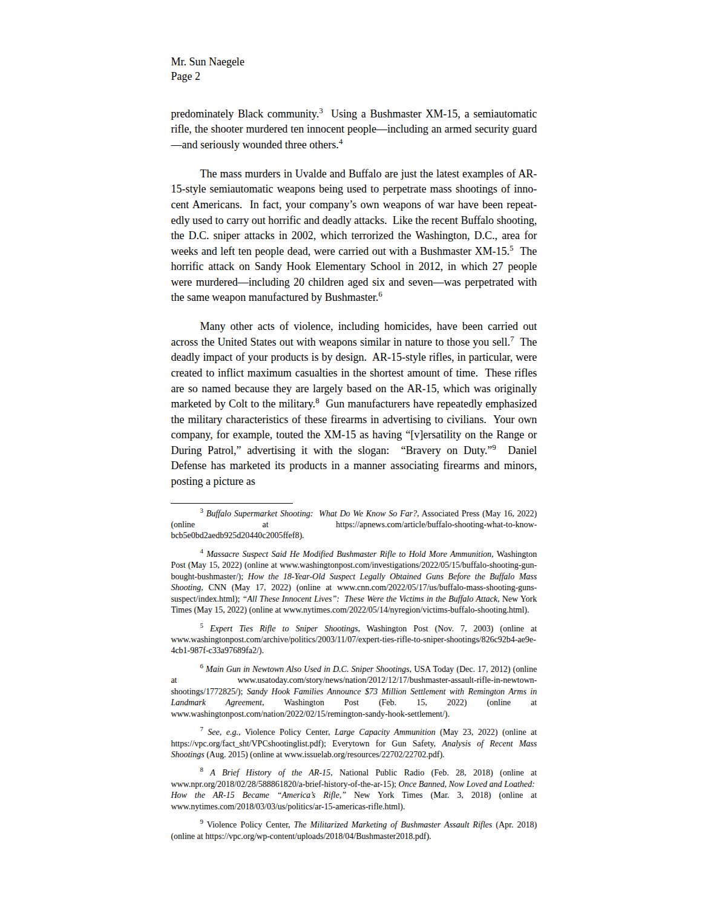Mr. Sun Naegele
Page 2
predominately Black community.3 Using a Bushmaster XM-15, a semiautomatic rifle, the shooter murdered ten innocent people—including an armed security guard—and seriously wounded three others.4
The mass murders in Uvalde and Buffalo are just the latest examples of AR-15-style semiautomatic weapons being used to perpetrate mass shootings of innocent Americans. In fact, your company’s own weapons of war have been repeatedly used to carry out horrific and deadly attacks. Like the recent Buffalo shooting, the D.C. sniper attacks in 2002, which terrorized the Washington, D.C., area for weeks and left ten people dead, were carried out with a Bushmaster XM-15.5 The horrific attack on Sandy Hook Elementary School in 2012, in which 27 people were murdered—including 20 children aged six and seven—was perpetrated with the same weapon manufactured by Bushmaster.6
Many other acts of violence, including homicides, have been carried out across the United States out with weapons similar in nature to those you sell.7 The deadly impact of your products is by design. AR-15-style rifles, in particular, were created to inflict maximum casualties in the shortest amount of time. These rifles are so named because they are largely based on the AR-15, which was originally marketed by Colt to the military.8 Gun manufacturers have repeatedly emphasized the military characteristics of these firearms in advertising to civilians. Your own company, for example, touted the XM-15 as having “[v]ersatility on the Range or During Patrol,” advertising it with the slogan: “Bravery on Duty.”9 Daniel Defense has marketed its products in a manner associating firearms and minors, posting a picture as
3 Buffalo Supermarket Shooting: What Do We Know So Far?, Associated Press (May 16, 2022) (online at https://apnews.com/article/buffalo-shooting-what-to-know-bcb5e0bd2aedb925d20440c2005ffef8).
4 Massacre Suspect Said He Modified Bushmaster Rifle to Hold More Ammunition, Washington Post (May 15, 2022) (online at www.washingtonpost.com/investigations/2022/05/15/buffalo-shooting-gun-bought-bushmaster/); How the 18-Year-Old Suspect Legally Obtained Guns Before the Buffalo Mass Shooting, CNN (May 17, 2022) (online at www.cnn.com/2022/05/17/us/buffalo-mass-shooting-guns-suspect/index.html); “All These Innocent Lives”: These Were the Victims in the Buffalo Attack, New York Times (May 15, 2022) (online at www.nytimes.com/2022/05/14/nyregion/victims-buffalo-shooting.html).
5 Expert Ties Rifle to Sniper Shootings, Washington Post (Nov. 7, 2003) (online at www.washingtonpost.com/archive/politics/2003/11/07/expert-ties-rifle-to-sniper-shootings/826c92b4-ae9e-4cb1-987f-c33a97689fa2/).
6 Main Gun in Newtown Also Used in D.C. Sniper Shootings, USA Today (Dec. 17, 2012) (online at www.usatoday.com/story/news/nation/2012/12/17/bushmaster-assault-rifle-in-newtown-shootings/1772825/); Sandy Hook Families Announce $73 Million Settlement with Remington Arms in Landmark Agreement, Washington Post (Feb. 15, 2022) (online at www.washingtonpost.com/nation/2022/02/15/remington-sandy-hook-settlement/).
7 See, e.g., Violence Policy Center, Large Capacity Ammunition (May 23, 2022) (online at https://vpc.org/fact_sht/VPCshootinglist.pdf); Everytown for Gun Safety, Analysis of Recent Mass Shootings (Aug. 2015) (online at www.issuelab.org/resources/22702/22702.pdf).
8 A Brief History of the AR-15, National Public Radio (Feb. 28, 2018) (online at www.npr.org/2018/02/28/588861820/a-brief-history-of-the-ar-15); Once Banned, Now Loved and Loathed: How the AR-15 Became “America’s Rifle,” New York Times (Mar. 3, 2018) (online at www.nytimes.com/2018/03/03/us/politics/ar-15-americas-rifle.html).
9 Violence Policy Center, The Militarized Marketing of Bushmaster Assault Rifles (Apr. 2018) (online at https://vpc.org/wp-content/uploads/2018/04/Bushmaster2018.pdf).